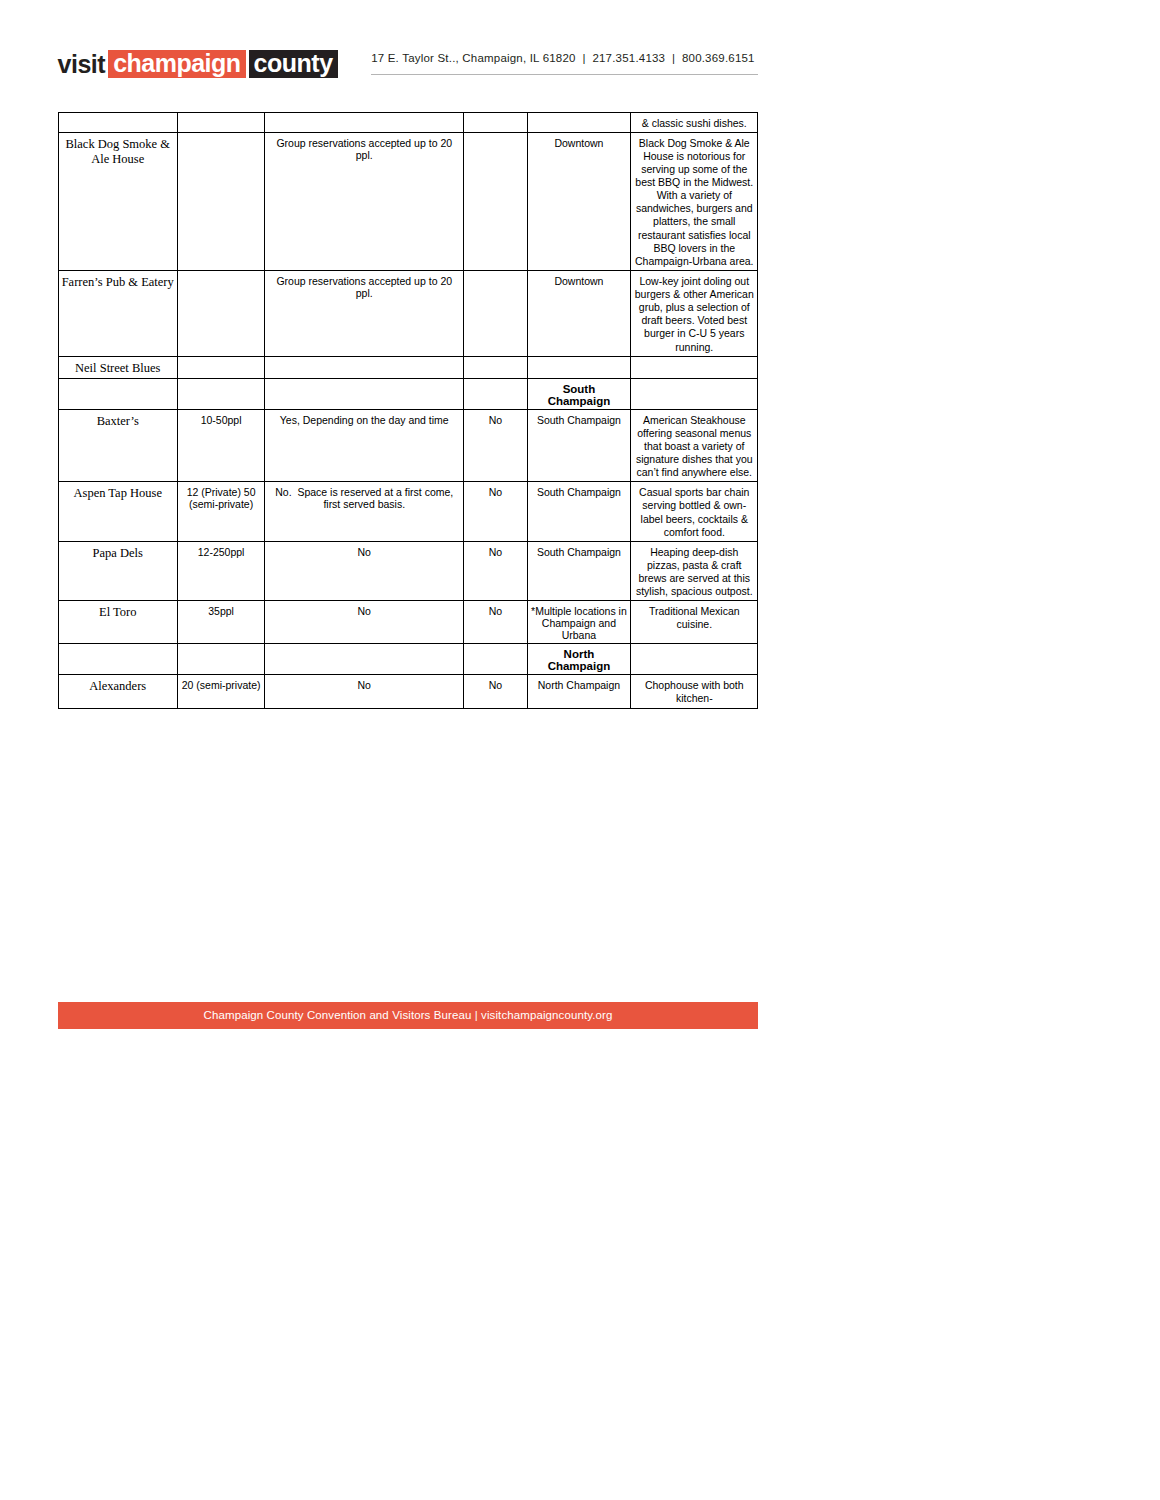visit champaign county
17 E. Taylor St.., Champaign, IL 61820 | 217.351.4133 | 800.369.6151
| | | | | | & classic sushi dishes. |
| Black Dog Smoke & Ale House | | Group reservations accepted up to 20 ppl. | | Downtown | Black Dog Smoke & Ale House is notorious for serving up some of the best BBQ in the Midwest. With a variety of sandwiches, burgers and platters, the small restaurant satisfies local BBQ lovers in the Champaign-Urbana area. |
| Farren’s Pub & Eatery | | Group reservations accepted up to 20 ppl. | | Downtown | Low-key joint doling out burgers & other American grub, plus a selection of draft beers. Voted best burger in C-U 5 years running. |
| Neil Street Blues | | | | | |
| | | | | South Champaign | |
| Baxter’s | 10-50ppl | Yes, Depending on the day and time | No | South Champaign | American Steakhouse offering seasonal menus that boast a variety of signature dishes that you can’t find anywhere else. |
| Aspen Tap House | 12 (Private) 50 (semi-private) | No. Space is reserved at a first come, first served basis. | No | South Champaign | Casual sports bar chain serving bottled & own-label beers, cocktails & comfort food. |
| Papa Dels | 12-250ppl | No | No | South Champaign | Heaping deep-dish pizzas, pasta & craft brews are served at this stylish, spacious outpost. |
| El Toro | 35ppl | No | No | *Multiple locations in Champaign and Urbana | Traditional Mexican cuisine. |
| | | | | North Champaign | |
| Alexanders | 20 (semi-private) | No | No | North Champaign | Chophouse with both kitchen- |
Champaign County Convention and Visitors Bureau | visitchampaigncounty.org